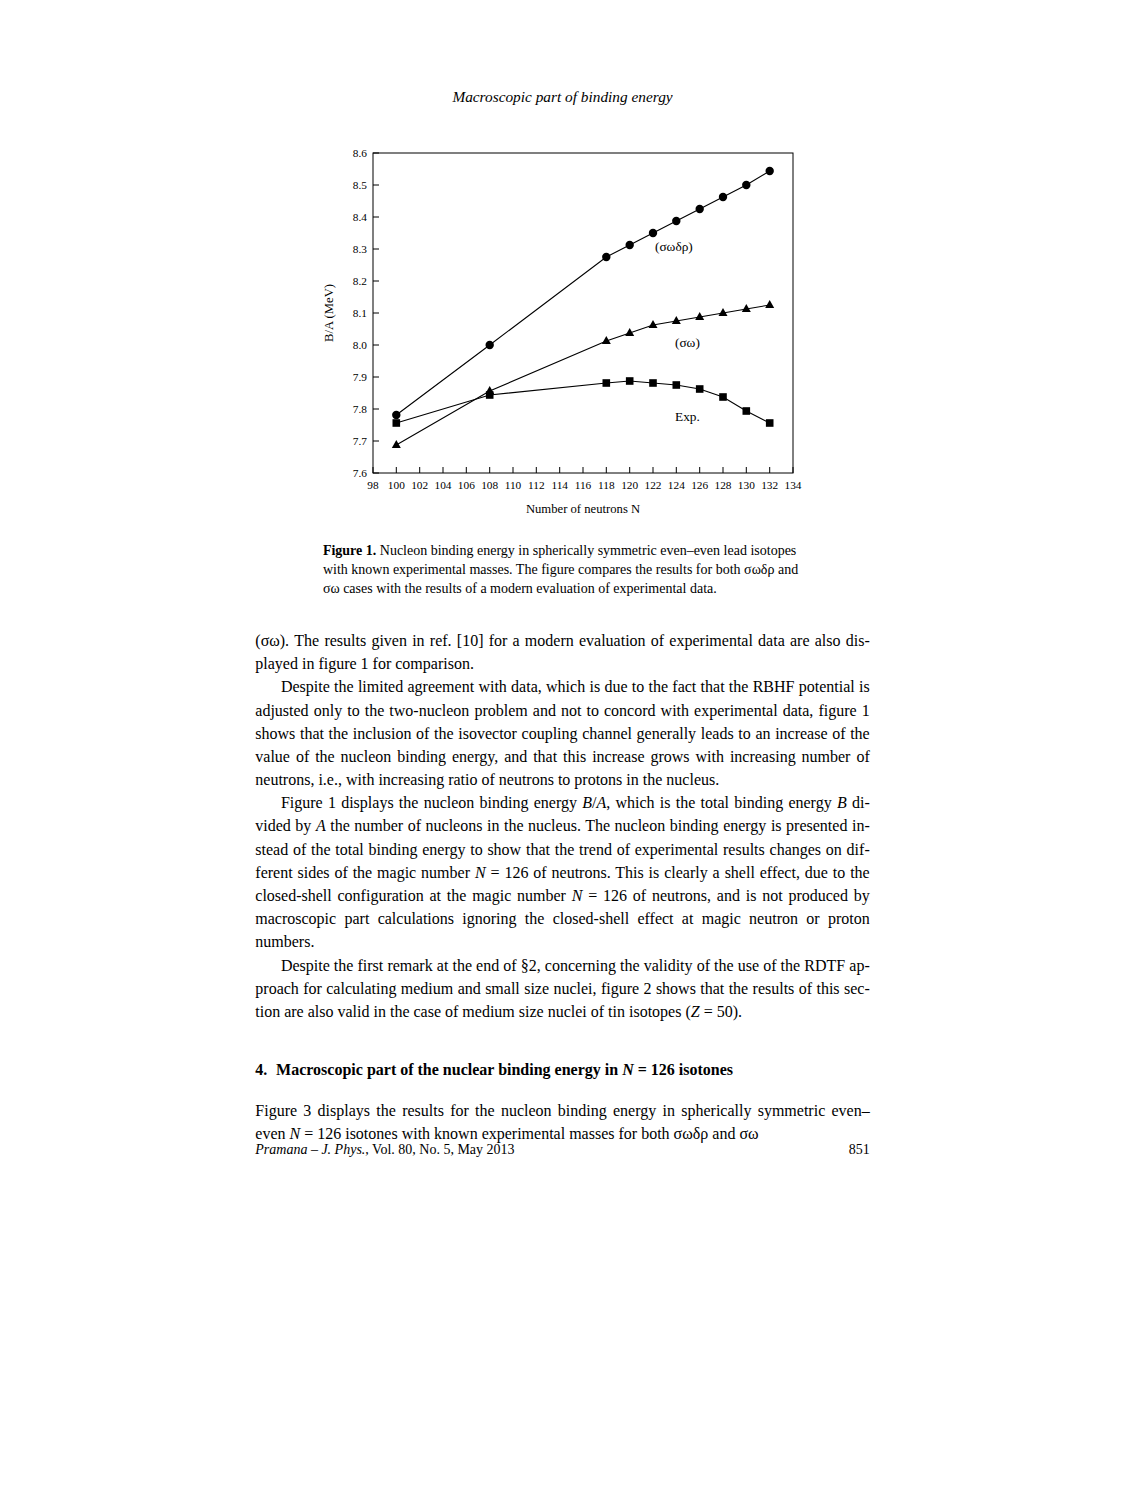Macroscopic part of binding energy
8.6 8.5 8.4 8.3 8.2 8.1 8.0 7.9 7.8 7.7 7.6 98 100 102 104 106 108 110 112 114 116 118 120 122 124 126 128 130 132 134 Number of neutrons N B/A (MeV) (σωδρ) (σω) Exp.
Figure 1. Nucleon binding energy in spherically symmetric even–even lead isotopes with known experimental masses. The figure compares the results for both σωδρ and σω cases with the results of a modern evaluation of experimental data.
(σω). The results given in ref. [10] for a modern evaluation of experimental data are also displayed in figure 1 for comparison.
Despite the limited agreement with data, which is due to the fact that the RBHF potential is adjusted only to the two-nucleon problem and not to concord with experimental data, figure 1 shows that the inclusion of the isovector coupling channel generally leads to an increase of the value of the nucleon binding energy, and that this increase grows with increasing number of neutrons, i.e., with increasing ratio of neutrons to protons in the nucleus.
Figure 1 displays the nucleon binding energy B/A, which is the total binding energy B divided by A the number of nucleons in the nucleus. The nucleon binding energy is presented instead of the total binding energy to show that the trend of experimental results changes on different sides of the magic number N = 126 of neutrons. This is clearly a shell effect, due to the closed-shell configuration at the magic number N = 126 of neutrons, and is not produced by macroscopic part calculations ignoring the closed-shell effect at magic neutron or proton numbers.
Despite the first remark at the end of §2, concerning the validity of the use of the RDTF approach for calculating medium and small size nuclei, figure 2 shows that the results of this section are also valid in the case of medium size nuclei of tin isotopes (Z = 50).
4. Macroscopic part of the nuclear binding energy in N = 126 isotones
Figure 3 displays the results for the nucleon binding energy in spherically symmetric even–even N = 126 isotones with known experimental masses for both σωδρ and σω
Pramana – J. Phys., Vol. 80, No. 5, May 2013 851